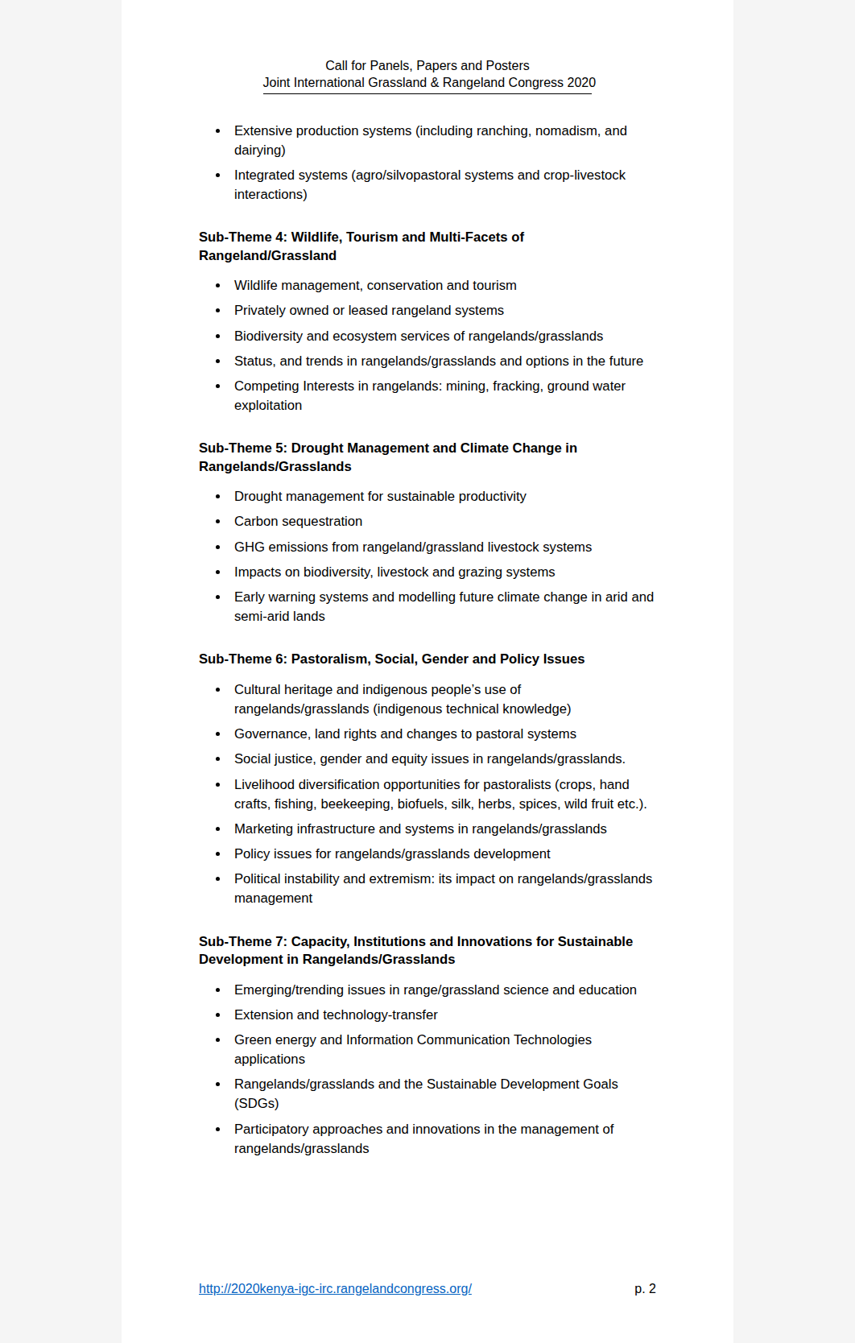Call for Panels, Papers and Posters
Joint International Grassland & Rangeland Congress 2020
Extensive production systems (including ranching, nomadism, and dairying)
Integrated systems (agro/silvopastoral systems and crop-livestock interactions)
Sub-Theme 4: Wildlife, Tourism and Multi-Facets of Rangeland/Grassland
Wildlife management, conservation and tourism
Privately owned or leased rangeland systems
Biodiversity and ecosystem services of rangelands/grasslands
Status, and trends in rangelands/grasslands and options in the future
Competing Interests in rangelands: mining, fracking, ground water exploitation
Sub-Theme 5: Drought Management and Climate Change in Rangelands/Grasslands
Drought management for sustainable productivity
Carbon sequestration
GHG emissions from rangeland/grassland livestock systems
Impacts on biodiversity, livestock and grazing systems
Early warning systems and modelling future climate change in arid and semi-arid lands
Sub-Theme 6: Pastoralism, Social, Gender and Policy Issues
Cultural heritage and indigenous people’s use of rangelands/grasslands (indigenous technical knowledge)
Governance, land rights and changes to pastoral systems
Social justice, gender and equity issues in rangelands/grasslands.
Livelihood diversification opportunities for pastoralists (crops, hand crafts, fishing, beekeeping, biofuels, silk, herbs, spices, wild fruit etc.).
Marketing infrastructure and systems in rangelands/grasslands
Policy issues for rangelands/grasslands development
Political instability and extremism: its impact on rangelands/grasslands management
Sub-Theme 7: Capacity, Institutions and Innovations for Sustainable Development in Rangelands/Grasslands
Emerging/trending issues in range/grassland science and education
Extension and technology-transfer
Green energy and Information Communication Technologies applications
Rangelands/grasslands and the Sustainable Development Goals (SDGs)
Participatory approaches and innovations in the management of rangelands/grasslands
http://2020kenya-igc-irc.rangelandcongress.org/ p. 2